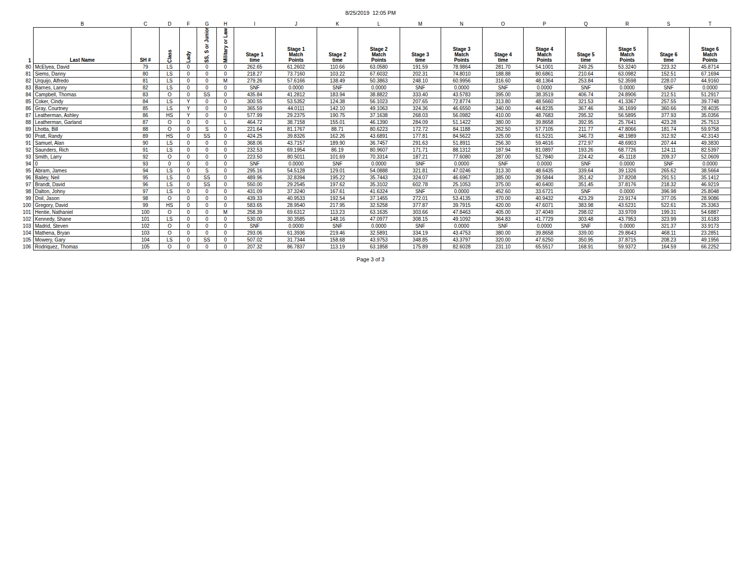8/25/2019 12:05 PM
| | B | C | D | F | G | H | I | J | K | L | M | N | O | P | Q | R | S | T |
| --- | --- | --- | --- | --- | --- | --- | --- | --- | --- | --- | --- | --- | --- | --- | --- | --- | --- | --- |
| 1 | Last Name | SH # | Class | Lady | SS, S or Junior | Military or Law | Stage 1 time | Stage 1 Match Points | Stage 2 time | Stage 2 Match Points | Stage 3 time | Stage 3 Match Points | Stage 4 time | Stage 4 Match Points | Stage 5 time | Stage 5 Match Points | Stage 6 time | Stage 6 Match Points |
| 80 | McElyea, David | 79 | LS | 0 | 0 | 0 | 262.65 | 61.2602 | 110.66 | 63.0580 | 191.59 | 78.9864 | 281.70 | 54.1001 | 249.25 | 53.3240 | 223.32 | 45.8714 |
| 81 | Siems, Danny | 80 | LS | 0 | 0 | 0 | 218.27 | 73.7160 | 103.22 | 67.6032 | 202.31 | 74.8010 | 188.88 | 80.6861 | 210.64 | 63.0982 | 152.51 | 67.1694 |
| 82 | Urquijo, Alfredo | 81 | LS | 0 | 0 | M | 279.26 | 57.6166 | 138.49 | 50.3863 | 248.10 | 60.9956 | 316.60 | 48.1364 | 253.84 | 52.3598 | 228.07 | 44.9160 |
| 83 | Barnes, Lanny | 82 | LS | 0 | 0 | 0 | SNF | 0.0000 | SNF | 0.0000 | SNF | 0.0000 | SNF | 0.0000 | SNF | 0.0000 | SNF | 0.0000 |
| 84 | Campbell, Thomas | 83 | O | 0 | SS | 0 | 435.84 | 41.2812 | 183.94 | 38.8822 | 333.40 | 43.5783 | 395.00 | 38.3519 | 406.74 | 24.8906 | 212.51 | 51.2917 |
| 85 | Coker, Cindy | 84 | LS | Y | 0 | 0 | 300.55 | 53.5352 | 124.38 | 56.1023 | 207.65 | 72.8774 | 313.80 | 48.5660 | 321.53 | 41.3367 | 257.55 | 39.7748 |
| 86 | Gray, Courtney | 85 | LS | Y | 0 | 0 | 365.59 | 44.0111 | 142.10 | 49.1063 | 324.36 | 46.6550 | 340.00 | 44.8235 | 367.46 | 36.1699 | 360.66 | 28.4035 |
| 87 | Leatherman, Ashley | 86 | HS | Y | 0 | 0 | 577.99 | 29.2375 | 190.75 | 37.1638 | 268.03 | 56.0982 | 410.00 | 48.7683 | 295.32 | 56.5895 | 377.93 | 35.0356 |
| 88 | Leatherman, Garland | 87 | O | 0 | 0 | L | 464.72 | 38.7158 | 155.01 | 46.1390 | 284.09 | 51.1422 | 380.00 | 39.8658 | 392.95 | 25.7641 | 423.28 | 25.7513 |
| 89 | Lhotta, Bill | 88 | O | 0 | S | 0 | 221.64 | 81.1767 | 88.71 | 80.6223 | 172.72 | 84.1188 | 262.50 | 57.7105 | 211.77 | 47.8066 | 181.74 | 59.9758 |
| 90 | Pratt, Randy | 89 | HS | 0 | SS | 0 | 424.25 | 39.8326 | 162.26 | 43.6891 | 177.81 | 84.5622 | 325.00 | 61.5231 | 346.73 | 48.1989 | 312.92 | 42.3143 |
| 91 | Samuel, Alan | 90 | LS | 0 | 0 | 0 | 368.06 | 43.7157 | 189.90 | 36.7457 | 291.63 | 51.8911 | 256.30 | 59.4616 | 272.97 | 48.6903 | 207.44 | 49.3830 |
| 92 | Saunders, Rich | 91 | LS | 0 | 0 | 0 | 232.53 | 69.1954 | 86.19 | 80.9607 | 171.71 | 88.1312 | 187.94 | 81.0897 | 193.26 | 68.7726 | 124.11 | 82.5397 |
| 93 | Smith, Larry | 92 | O | 0 | 0 | 0 | 223.50 | 80.5011 | 101.69 | 70.3314 | 187.21 | 77.6080 | 287.00 | 52.7840 | 224.42 | 45.1118 | 209.37 | 52.0609 |
| 94 | 0 | 93 | 0 | 0 | 0 | 0 | SNF | 0.0000 | SNF | 0.0000 | SNF | 0.0000 | SNF | 0.0000 | SNF | 0.0000 | SNF | 0.0000 |
| 95 | Abram, James | 94 | LS | 0 | S | 0 | 295.16 | 54.5128 | 129.01 | 54.0888 | 321.81 | 47.0246 | 313.30 | 48.6435 | 339.64 | 39.1326 | 265.62 | 38.5664 |
| 96 | Bailey, Neil | 95 | LS | 0 | SS | 0 | 489.96 | 32.8394 | 195.22 | 35.7443 | 324.07 | 46.6967 | 385.00 | 39.5844 | 351.42 | 37.8208 | 291.51 | 35.1412 |
| 97 | Brandt, David | 96 | LS | 0 | SS | 0 | 550.00 | 29.2545 | 197.62 | 35.3102 | 602.78 | 25.1053 | 375.00 | 40.6400 | 351.45 | 37.8176 | 218.32 | 46.9219 |
| 98 | Dalton, Johny | 97 | LS | 0 | 0 | 0 | 431.09 | 37.3240 | 167.61 | 41.6324 | SNF | 0.0000 | 452.60 | 33.6721 | SNF | 0.0000 | 396.98 | 25.8048 |
| 99 | Doil, Jason | 98 | O | 0 | 0 | 0 | 439.33 | 40.9533 | 192.54 | 37.1455 | 272.01 | 53.4135 | 370.00 | 40.9432 | 423.29 | 23.9174 | 377.05 | 28.9086 |
| 100 | Gregory, David | 99 | HS | 0 | 0 | 0 | 583.65 | 28.9540 | 217.95 | 32.5258 | 377.87 | 39.7915 | 420.00 | 47.6071 | 383.98 | 43.5231 | 522.61 | 25.3363 |
| 101 | Hentie, Nathaniel | 100 | O | 0 | 0 | M | 258.39 | 69.6312 | 113.23 | 63.1635 | 303.66 | 47.8463 | 405.00 | 37.4049 | 298.02 | 33.9709 | 199.31 | 54.6887 |
| 102 | Kennedy, Shane | 101 | LS | 0 | 0 | 0 | 530.00 | 30.3585 | 148.16 | 47.0977 | 308.15 | 49.1092 | 364.83 | 41.7729 | 303.48 | 43.7953 | 323.99 | 31.6183 |
| 103 | Madrid, Steven | 102 | O | 0 | 0 | 0 | SNF | 0.0000 | SNF | 0.0000 | SNF | 0.0000 | SNF | 0.0000 | SNF | 0.0000 | 321.37 | 33.9173 |
| 104 | Mathena, Bryan | 103 | O | 0 | 0 | 0 | 293.06 | 61.3936 | 219.46 | 32.5891 | 334.19 | 43.4753 | 380.00 | 39.8658 | 339.00 | 29.8643 | 468.11 | 23.2851 |
| 105 | Mowery, Gary | 104 | LS | 0 | SS | 0 | 507.02 | 31.7344 | 158.68 | 43.9753 | 348.85 | 43.3797 | 320.00 | 47.6250 | 350.95 | 37.8715 | 208.23 | 49.1956 |
| 106 | Rodriquez, Thomas | 105 | O | 0 | 0 | 0 | 207.32 | 86.7837 | 113.19 | 63.1858 | 175.89 | 82.6028 | 231.10 | 65.5517 | 168.91 | 59.9372 | 164.59 | 66.2252 |
Page 3 of 3